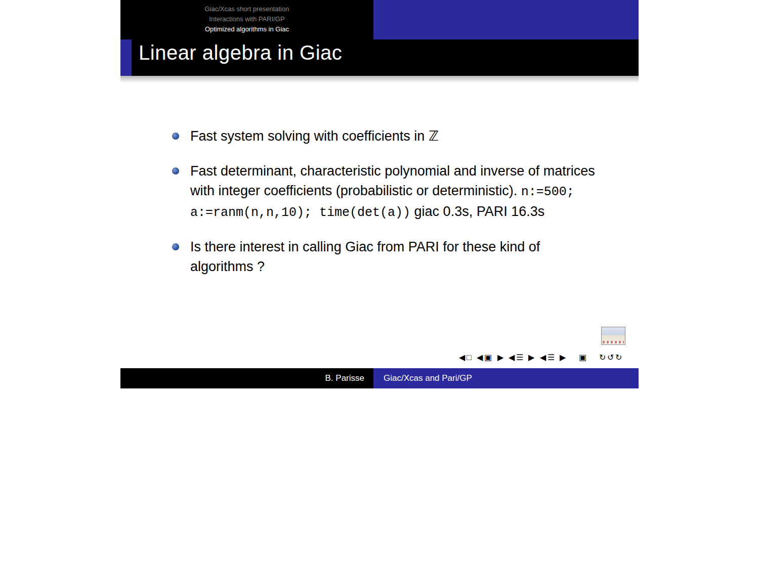Giac/Xcas short presentation
Interactions with PARI/GP
Optimized algorithms in Giac
Linear algebra in Giac
Fast system solving with coefficients in ℤ
Fast determinant, characteristic polynomial and inverse of matrices with integer coefficients (probabilistic or deterministic). n:=500; a:=ranm(n,n,10); time(det(a)) giac 0.3s, PARI 16.3s
Is there interest in calling Giac from PARI for these kind of algorithms ?
◀□ ◀▣ ▶ ◀☰ ▶ ◀☰ ▶ ▣ ↻↺↻
B. Parisse
Giac/Xcas and Pari/GP